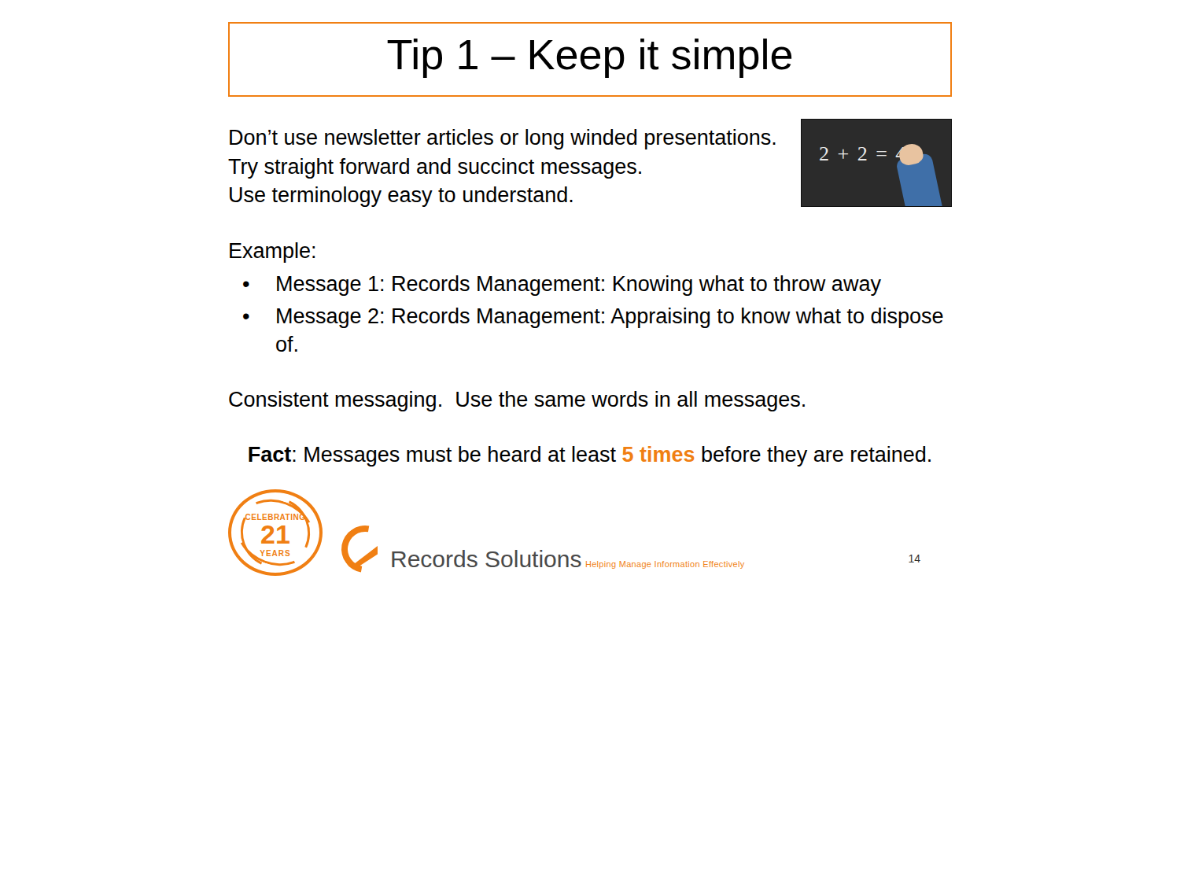Tip 1 – Keep it simple
2 + 2 = 4
Don’t use newsletter articles or long winded presentations.
Try straight forward and succinct messages.
Use terminology easy to understand.
Example:
Message 1: Records Management: Knowing what to throw away
Message 2: Records Management: Appraising to know what to dispose of.
Consistent messaging. Use the same words in all messages.
Fact: Messages must be heard at least 5 times before they are retained.
CELEBRATING 21 YEARS
Records Solutions Helping Manage Information Effectively
14